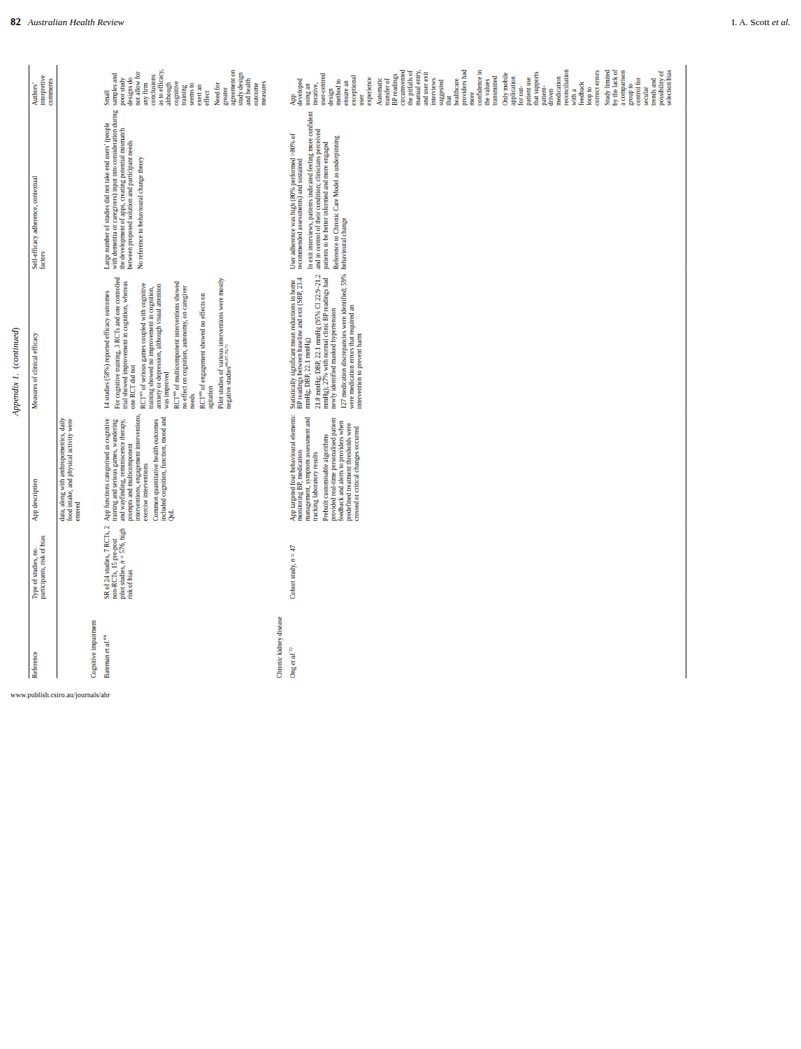82 Australian Health Review I. A. Scott et al.
Appendix 1. (continued)
| Reference | Type of studies, no. participants, risk of bias | App description | Measures of clinical efficacy | Self-efficacy adherence, contextual factors | Authors’ interpretive comments |
| --- | --- | --- | --- | --- | --- |
| | | data, along with anthropometrics, daily food intake, and physical activity were entered | | | |
| Cognitive impairment |
| Bateman et al. 64 | SR of 24 studies, 7 RCTs, 2 non-RCTs, 15 pre-post pilot studies, n = 576, high risk of bias | App functions categorised as cognitive training and serious games, wandering and wayfinding, reminiscence therapy, prompts and multicomponent interventions, engagement interventions, exercise interventions Common quantitative health outcomes included cognition, function, mood and QoL | 14 studies (58%) reported efficacy outcomes For cognitive training, 3 RCTs and one controlled trial showed improvement in cognition, whereas one RCT did not RCT 65 of serious games coupled with cognitive training showed no improvement in cognition, anxiety or depression, although visual attention was improved RCT 68 of multicomponent interventions showed no effect on cognition, autonomy, on caregiver needs RCT 69 of engagement showed no effects on agitation Pilot studies of various interventions were mostly negative studies 66,67,70,71 | Large number of studies did not take end users’ (people with dementia or caregivers) input into consideration during the development of apps, creating potential mismatch between proposed solution and participant needs No reference to behavioural change theory | Small samples and poor study designs do not allow for any firm conclusions as to efficacy, although cognitive training seems to exert an effect Need for greater agreement on study design and health outcome measures |
| Chronic kidney disease |
| Ong et al. 72 | Cohort study, n = 47 | App targeted four behavioural elements: monitoring BP, medication management, symptom assessment and tracking laboratory results Prebuilt customisable algorithms provided real-time personalised patient feedback and alerts to providers when predefined treatment thresholds were crossed or critical changes occurred | Statistically significant mean reductions in home BP readings between baseline and exit (SBP, 23.4 mmHg; DBP, 22.1 mmHg) 21.8 mmHg; DBP, 22.1 mmHg (95% CI 22.9–21.2 mmHg); 27% with normal clinic BP readings had newly identified masked hypertension 127 medication discrepancies were identified; 59% were medication errors that required an intervention to prevent harm | User adherence was high (80% performed >80% of recommended assessments) and sustained In exit interviews, patients indicated feeling more confident and in control of their condition; clinicians perceived patients to be better informed and more engaged Reference to Chronic Care Model as underpinning behavioural change | App developed using an iterative, user-centred design method to ensure an exceptional user experience Automatic transfer of BP readings circumvented the pitfalls of manual entry, and user exit interviews suggested that healthcare providers had more confidence in the values transmitted Only mobile application for out-patient use that supports patient-driven medication reconciliation with a feedback loop to correct errors Study limited by the lack of a comparison group to control for secular trends and possibility of selection bias |
www.publish.csiro.au/journals/ahr